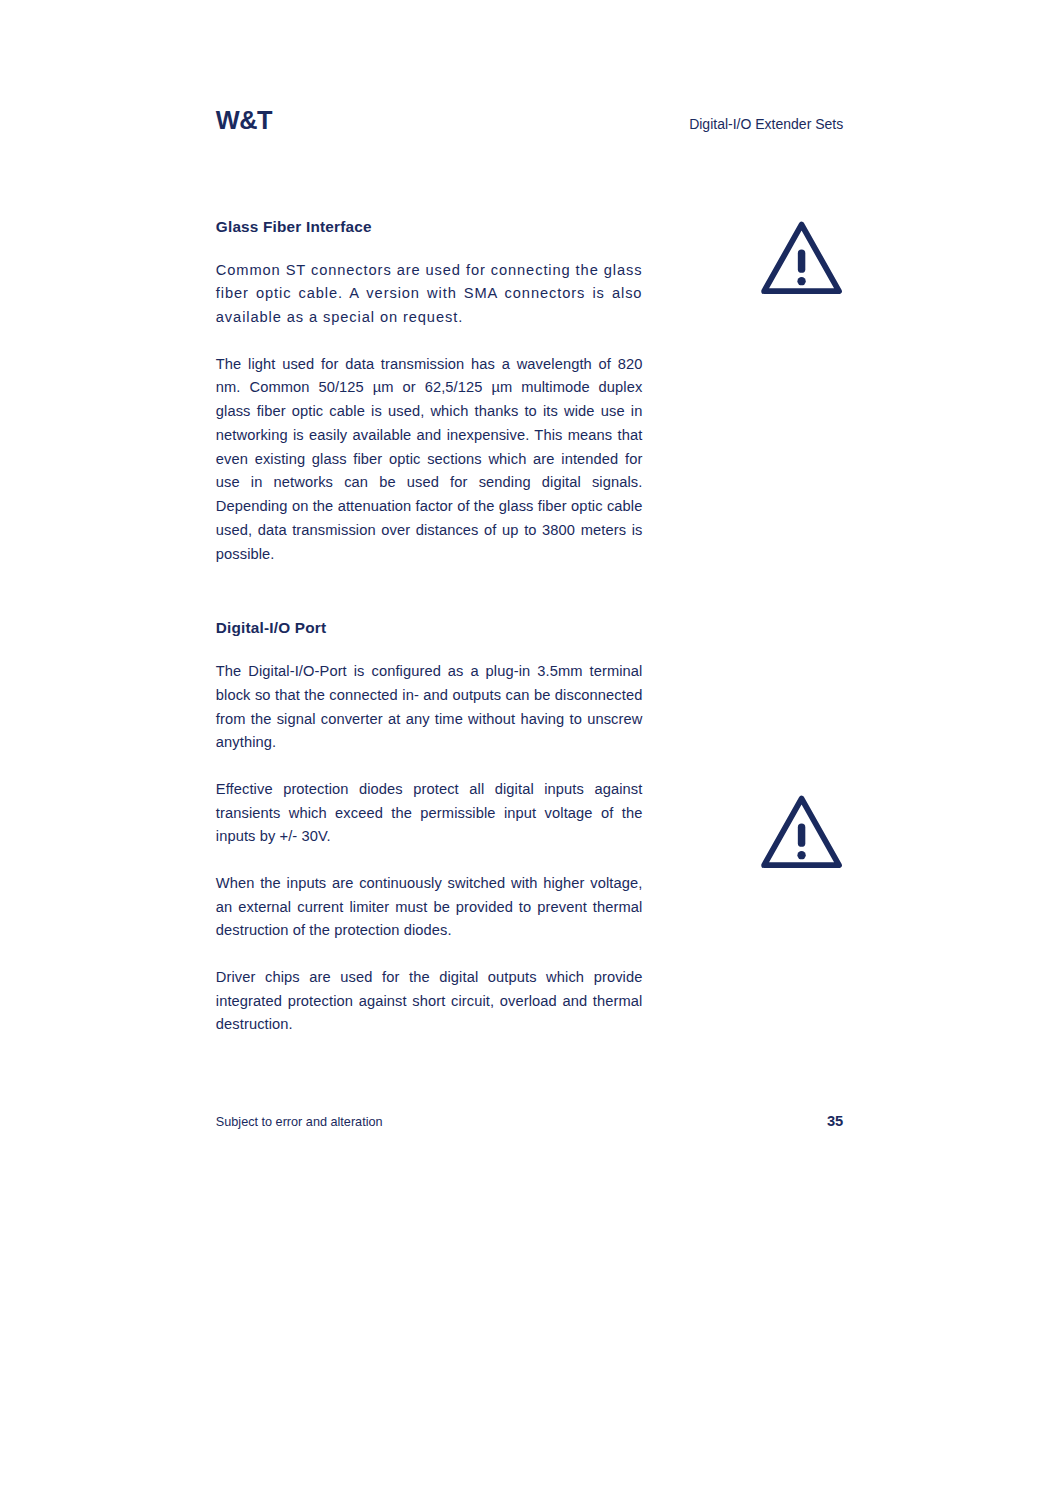W&T
Digital-I/O Extender Sets
Glass Fiber Interface
Common ST connectors are used for connecting the glass fiber optic cable. A version with SMA connectors is also available as a special on request.
The light used for data transmission has a wavelength of 820 nm. Common 50/125 µm or 62,5/125 µm multimode duplex glass fiber optic cable is used, which thanks to its wide use in networking is easily available and inexpensive. This means that even existing glass fiber optic sections which are intended for use in networks can be used for sending digital signals. Depending on the attenuation factor of the glass fiber optic cable used, data transmission over distances of up to 3800 meters is possible.
Digital-I/O Port
The Digital-I/O-Port is configured as a plug-in 3.5mm terminal block so that the connected in- and outputs can be disconnected from the signal converter at any time without having to unscrew anything.
Effective protection diodes protect all digital inputs against transients which exceed the permissible input voltage of the inputs by +/- 30V.
When the inputs are continuously switched with higher voltage, an external current limiter must be provided to prevent thermal destruction of the protection diodes.
Driver chips are used for the digital outputs which provide integrated protection against short circuit, overload and thermal destruction.
Subject to error and alteration
35